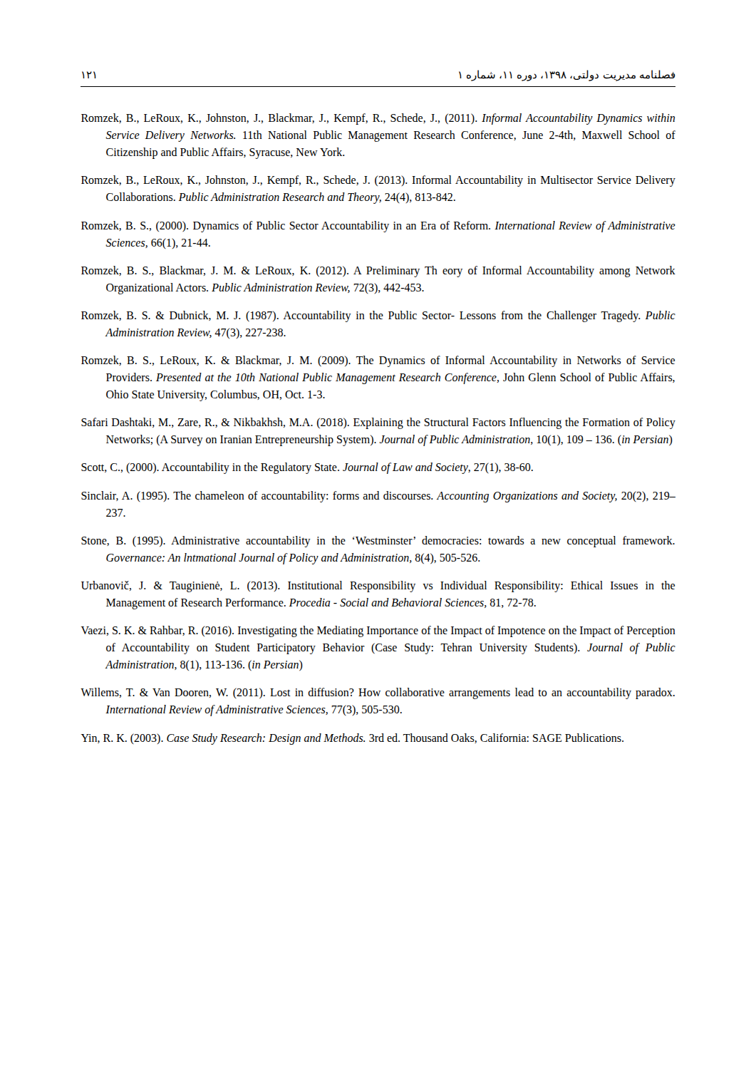۱۲۱ فصلنامه مدیریت دولتی، ۱۳۹۸، دوره ۱۱، شماره ۱
Romzek, B., LeRoux, K., Johnston, J., Blackmar, J., Kempf, R., Schede, J., (2011). Informal Accountability Dynamics within Service Delivery Networks. 11th National Public Management Research Conference, June 2-4th, Maxwell School of Citizenship and Public Affairs, Syracuse, New York.
Romzek, B., LeRoux, K., Johnston, J., Kempf, R., Schede, J. (2013). Informal Accountability in Multisector Service Delivery Collaborations. Public Administration Research and Theory, 24(4), 813-842.
Romzek, B. S., (2000). Dynamics of Public Sector Accountability in an Era of Reform. International Review of Administrative Sciences, 66(1), 21-44.
Romzek, B. S., Blackmar, J. M. & LeRoux, K. (2012). A Preliminary Th eory of Informal Accountability among Network Organizational Actors. Public Administration Review, 72(3), 442-453.
Romzek, B. S. & Dubnick, M. J. (1987). Accountability in the Public Sector- Lessons from the Challenger Tragedy. Public Administration Review, 47(3), 227-238.
Romzek, B. S., LeRoux, K. & Blackmar, J. M. (2009). The Dynamics of Informal Accountability in Networks of Service Providers. Presented at the 10th National Public Management Research Conference, John Glenn School of Public Affairs, Ohio State University, Columbus, OH, Oct. 1-3.
Safari Dashtaki, M., Zare, R., & Nikbakhsh, M.A. (2018). Explaining the Structural Factors Influencing the Formation of Policy Networks; (A Survey on Iranian Entrepreneurship System). Journal of Public Administration, 10(1), 109 – 136. (in Persian)
Scott, C., (2000). Accountability in the Regulatory State. Journal of Law and Society, 27(1), 38-60.
Sinclair, A. (1995). The chameleon of accountability: forms and discourses. Accounting Organizations and Society, 20(2), 219–237.
Stone, B. (1995). Administrative accountability in the ‘Westminster’ democracies: towards a new conceptual framework. Governance: An lntmational Journal of Policy and Administration, 8(4), 505-526.
Urbanovič, J. & Tauginienė, L. (2013). Institutional Responsibility vs Individual Responsibility: Ethical Issues in the Management of Research Performance. Procedia - Social and Behavioral Sciences, 81, 72-78.
Vaezi, S. K. & Rahbar, R. (2016). Investigating the Mediating Importance of the Impact of Impotence on the Impact of Perception of Accountability on Student Participatory Behavior (Case Study: Tehran University Students). Journal of Public Administration, 8(1), 113-136. (in Persian)
Willems, T. & Van Dooren, W. (2011). Lost in diffusion? How collaborative arrangements lead to an accountability paradox. International Review of Administrative Sciences, 77(3), 505-530.
Yin, R. K. (2003). Case Study Research: Design and Methods. 3rd ed. Thousand Oaks, California: SAGE Publications.